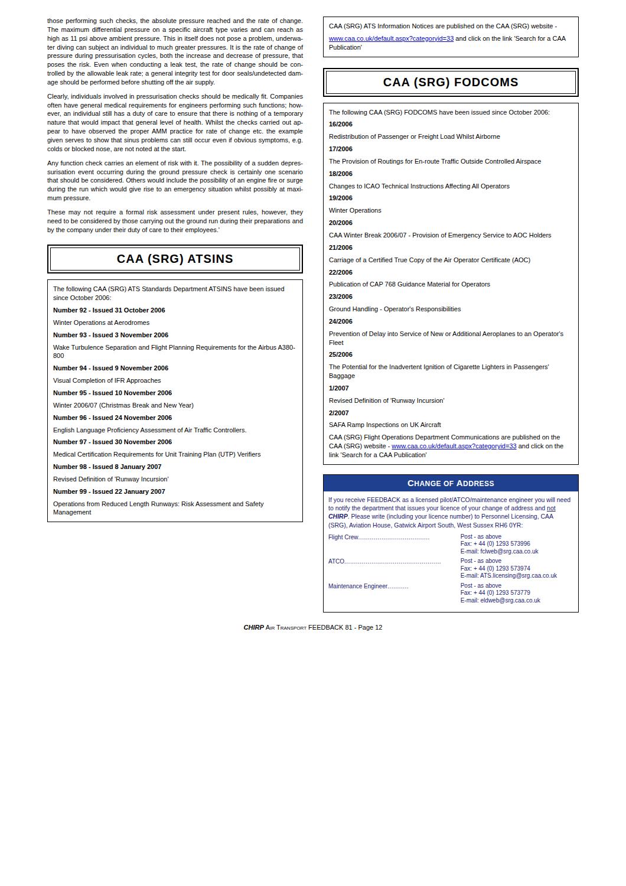those performing such checks, the absolute pressure reached and the rate of change. The maximum differential pressure on a specific aircraft type varies and can reach as high as 11 psi above ambient pressure. This in itself does not pose a problem, underwater diving can subject an individual to much greater pressures. It is the rate of change of pressure during pressurisation cycles, both the increase and decrease of pressure, that poses the risk. Even when conducting a leak test, the rate of change should be controlled by the allowable leak rate; a general integrity test for door seals/undetected damage should be performed before shutting off the air supply.
Clearly, individuals involved in pressurisation checks should be medically fit. Companies often have general medical requirements for engineers performing such functions; however, an individual still has a duty of care to ensure that there is nothing of a temporary nature that would impact that general level of health. Whilst the checks carried out appear to have observed the proper AMM practice for rate of change etc. the example given serves to show that sinus problems can still occur even if obvious symptoms, e.g. colds or blocked nose, are not noted at the start.
Any function check carries an element of risk with it. The possibility of a sudden depressurisation event occurring during the ground pressure check is certainly one scenario that should be considered. Others would include the possibility of an engine fire or surge during the run which would give rise to an emergency situation whilst possibly at maximum pressure.
These may not require a formal risk assessment under present rules, however, they need to be considered by those carrying out the ground run during their preparations and by the company under their duty of care to their employees.'
CAA (SRG) ATSINS
The following CAA (SRG) ATS Standards Department ATSINS have been issued since October 2006:
Number 92 - Issued 31 October 2006
Winter Operations at Aerodromes
Number 93 - Issued 3 November 2006
Wake Turbulence Separation and Flight Planning Requirements for the Airbus A380-800
Number 94 - Issued 9 November 2006
Visual Completion of IFR Approaches
Number 95 - Issued 10 November 2006
Winter 2006/07 (Christmas Break and New Year)
Number 96 - Issued 24 November 2006
English Language Proficiency Assessment of Air Traffic Controllers.
Number 97 - Issued 30 November 2006
Medical Certification Requirements for Unit Training Plan (UTP) Verifiers
Number 98 - Issued 8 January 2007
Revised Definition of 'Runway Incursion'
Number 99 - Issued 22 January 2007
Operations from Reduced Length Runways: Risk Assessment and Safety Management
CAA (SRG) ATS Information Notices are published on the CAA (SRG) website -
www.caa.co.uk/default.aspx?categoryid=33 and click on the link 'Search for a CAA Publication'
CAA (SRG) FODCOMS
The following CAA (SRG) FODCOMS have been issued since October 2006:
16/2006
Redistribution of Passenger or Freight Load Whilst Airborne
17/2006
The Provision of Routings for En-route Traffic Outside Controlled Airspace
18/2006
Changes to ICAO Technical Instructions Affecting All Operators
19/2006
Winter Operations
20/2006
CAA Winter Break 2006/07 - Provision of Emergency Service to AOC Holders
21/2006
Carriage of a Certified True Copy of the Air Operator Certificate (AOC)
22/2006
Publication of CAP 768 Guidance Material for Operators
23/2006
Ground Handling - Operator's Responsibilities
24/2006
Prevention of Delay into Service of New or Additional Aeroplanes to an Operator's Fleet
25/2006
The Potential for the Inadvertent Ignition of Cigarette Lighters in Passengers' Baggage
1/2007
Revised Definition of 'Runway Incursion'
2/2007
SAFA Ramp Inspections on UK Aircraft
CAA (SRG) Flight Operations Department Communications are published on the CAA (SRG) website - www.caa.co.uk/default.aspx?categoryid=33 and click on the link 'Search for a CAA Publication'
CHANGE OF ADDRESS
If you receive FEEDBACK as a licensed pilot/ATCO/maintenance engineer you will need to notify the department that issues your licence of your change of address and not CHIRP. Please write (including your licence number) to Personnel Licensing, CAA (SRG), Aviation House, Gatwick Airport South, West Sussex RH6 0YR:
| Flight Crew ..................................... | Post - as above Fax: + 44 (0) 1293 573996 E-mail: fclweb@srg.caa.co.uk |
| ATCO .................................................. | Post - as above Fax: + 44 (0) 1293 573974 E-mail: ATS.licensing@srg.caa.co.uk |
| Maintenance Engineer ........... | Post - as above Fax: + 44 (0) 1293 573779 E-mail: eldweb@srg.caa.co.uk |
CHIRP Air Transport FEEDBACK 81 - Page 12